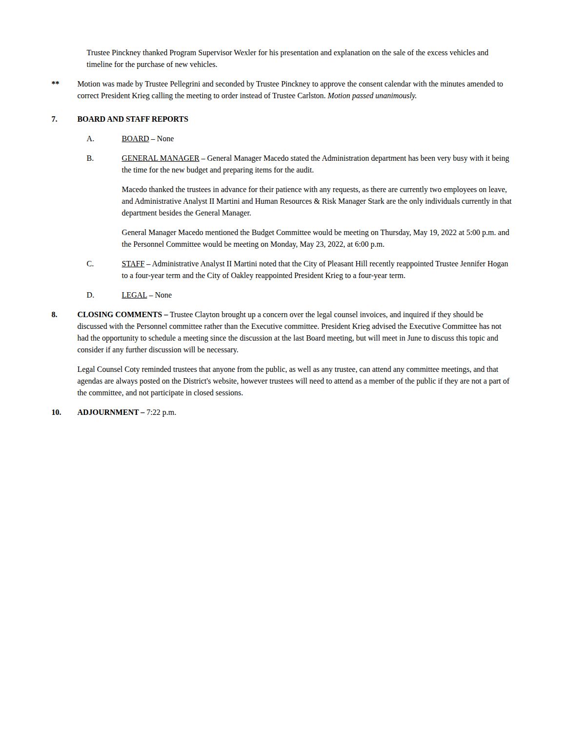Trustee Pinckney thanked Program Supervisor Wexler for his presentation and explanation on the sale of the excess vehicles and timeline for the purchase of new vehicles.
**
Motion was made by Trustee Pellegrini and seconded by Trustee Pinckney to approve the consent calendar with the minutes amended to correct President Krieg calling the meeting to order instead of Trustee Carlston. Motion passed unanimously.
7.
BOARD AND STAFF REPORTS
A.
BOARD – None
B.
GENERAL MANAGER – General Manager Macedo stated the Administration department has been very busy with it being the time for the new budget and preparing items for the audit.
Macedo thanked the trustees in advance for their patience with any requests, as there are currently two employees on leave, and Administrative Analyst II Martini and Human Resources & Risk Manager Stark are the only individuals currently in that department besides the General Manager.
General Manager Macedo mentioned the Budget Committee would be meeting on Thursday, May 19, 2022 at 5:00 p.m. and the Personnel Committee would be meeting on Monday, May 23, 2022, at 6:00 p.m.
C.
STAFF – Administrative Analyst II Martini noted that the City of Pleasant Hill recently reappointed Trustee Jennifer Hogan to a four-year term and the City of Oakley reappointed President Krieg to a four-year term.
D.
LEGAL – None
8.
CLOSING COMMENTS – Trustee Clayton brought up a concern over the legal counsel invoices, and inquired if they should be discussed with the Personnel committee rather than the Executive committee. President Krieg advised the Executive Committee has not had the opportunity to schedule a meeting since the discussion at the last Board meeting, but will meet in June to discuss this topic and consider if any further discussion will be necessary.
Legal Counsel Coty reminded trustees that anyone from the public, as well as any trustee, can attend any committee meetings, and that agendas are always posted on the District's website, however trustees will need to attend as a member of the public if they are not a part of the committee, and not participate in closed sessions.
10.
ADJOURNMENT – 7:22 p.m.